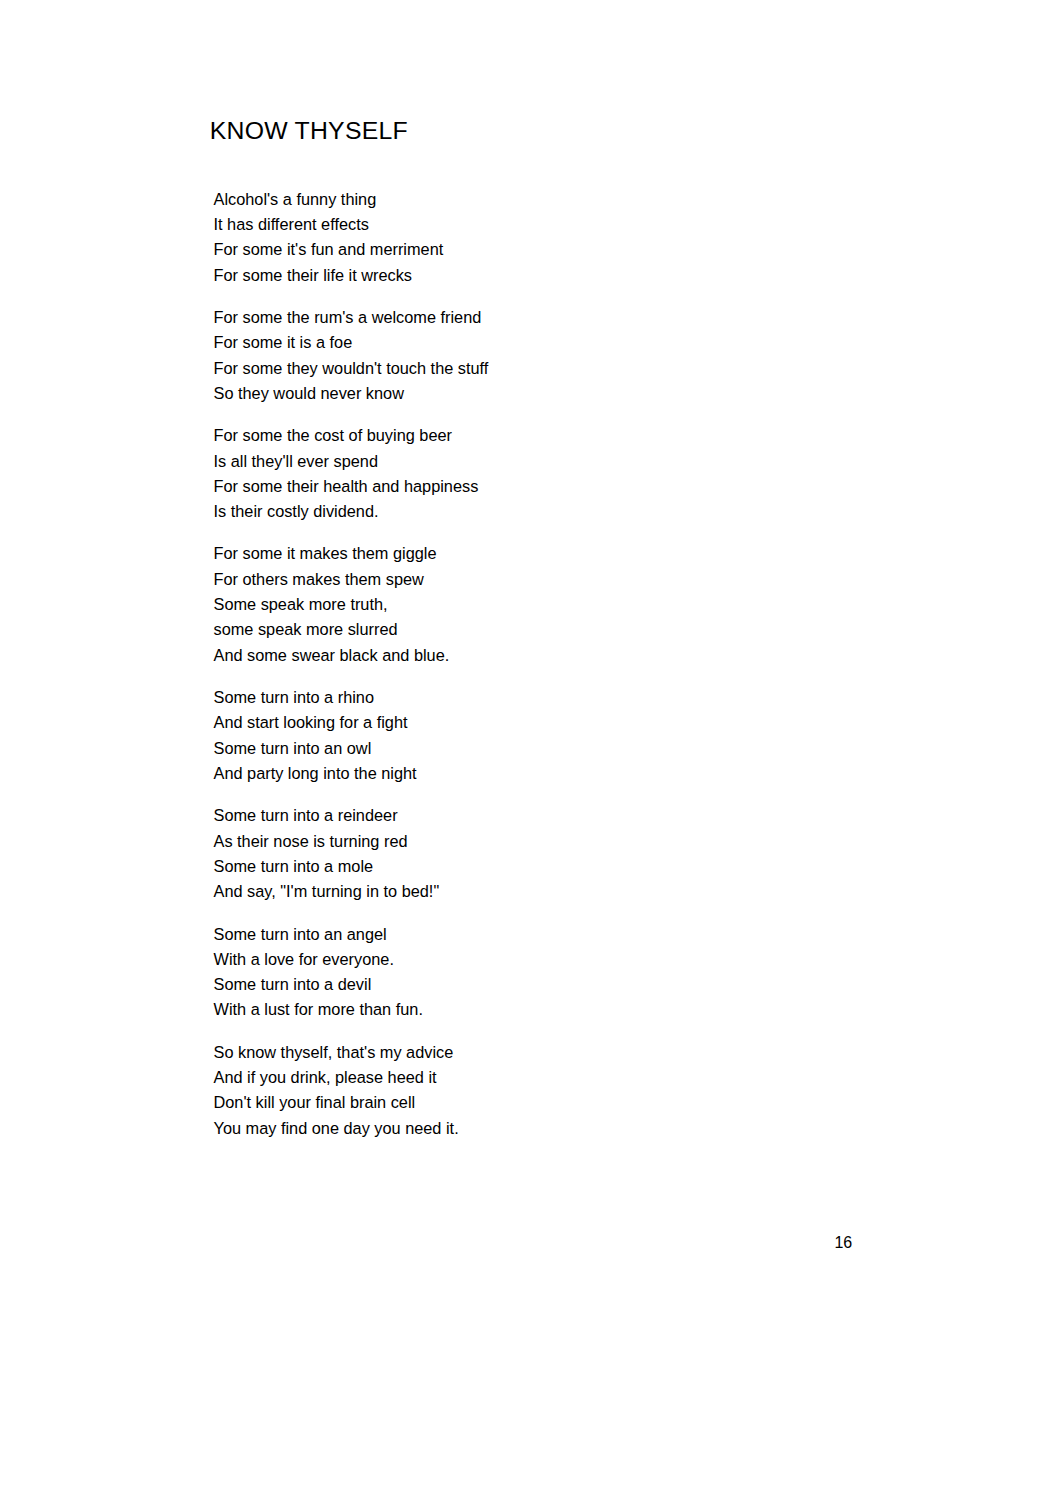KNOW THYSELF
Alcohol's a funny thing
It has different effects
For some it's fun and merriment
For some their life it wrecks
For some the rum's a welcome friend
For some it is a foe
For some they wouldn't touch the stuff
So they would never know
For some the cost of buying beer
Is all they'll ever spend
For some their health and happiness
Is their costly dividend.
For some it makes them giggle
For others makes them spew
Some speak more truth,
some speak more slurred
And some swear black and blue.
Some turn into a rhino
And start looking for a fight
Some turn into an owl
And party long into the night
Some turn into a reindeer
As their nose is turning red
Some turn into a mole
And say, "I'm turning in to bed!"
Some turn into an angel
With a love for everyone.
Some turn into a devil
With a lust for more than fun.
So know thyself, that's my advice
And if you drink, please heed it
Don't kill your final brain cell
You may find one day you need it.
16